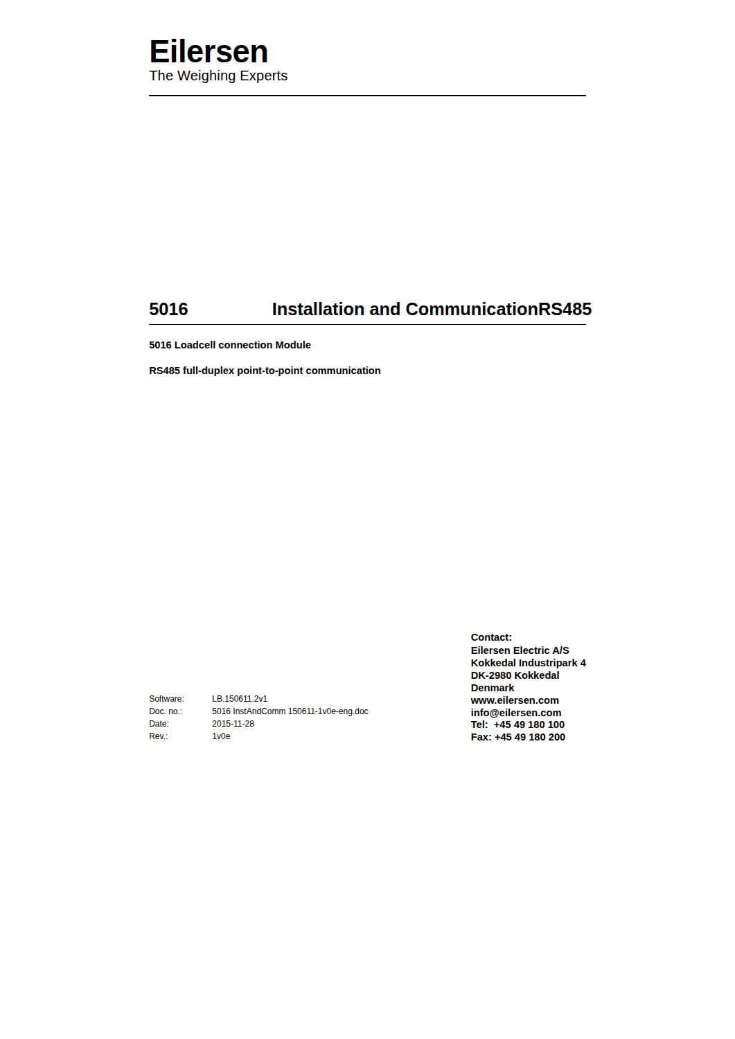Eilersen
The Weighing Experts
5016 Installation and Communication RS485
5016 Loadcell connection Module
RS485 full-duplex point-to-point communication
| Software: | LB.150611.2v1 |
| Doc. no.: | 5016 InstAndComm 150611-1v0e-eng.doc |
| Date: | 2015-11-28 |
| Rev.: | 1v0e |
Contact:
Eilersen Electric A/S
Kokkedal Industripark 4
DK-2980 Kokkedal
Denmark
www.eilersen.com
info@eilersen.com
Tel: +45 49 180 100
Fax: +45 49 180 200